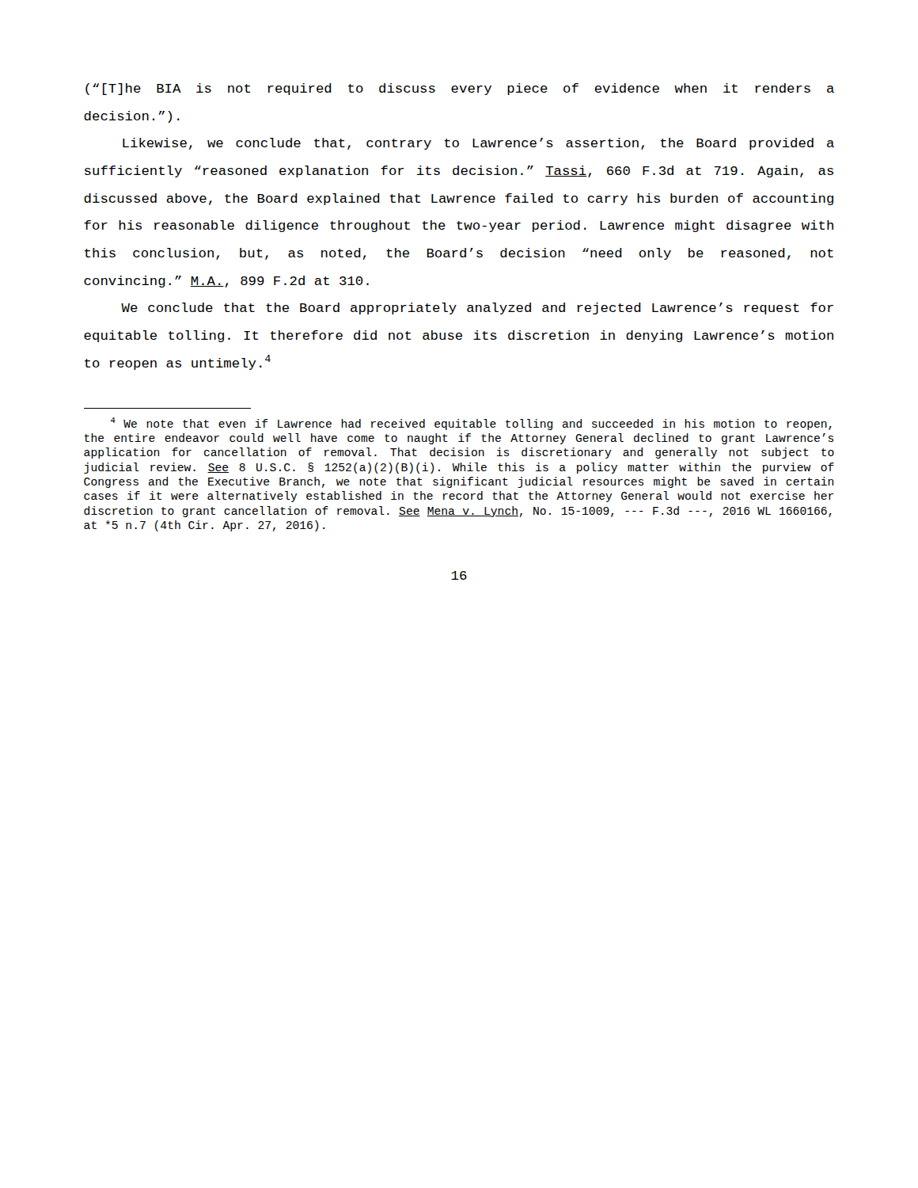(“[T]he BIA is not required to discuss every piece of evidence when it renders a decision.”).
Likewise, we conclude that, contrary to Lawrence’s assertion, the Board provided a sufficiently “reasoned explanation for its decision.” Tassi, 660 F.3d at 719. Again, as discussed above, the Board explained that Lawrence failed to carry his burden of accounting for his reasonable diligence throughout the two-year period. Lawrence might disagree with this conclusion, but, as noted, the Board’s decision “need only be reasoned, not convincing.” M.A., 899 F.2d at 310.
We conclude that the Board appropriately analyzed and rejected Lawrence’s request for equitable tolling. It therefore did not abuse its discretion in denying Lawrence’s motion to reopen as untimely.4
4 We note that even if Lawrence had received equitable tolling and succeeded in his motion to reopen, the entire endeavor could well have come to naught if the Attorney General declined to grant Lawrence’s application for cancellation of removal. That decision is discretionary and generally not subject to judicial review. See 8 U.S.C. § 1252(a)(2)(B)(i). While this is a policy matter within the purview of Congress and the Executive Branch, we note that significant judicial resources might be saved in certain cases if it were alternatively established in the record that the Attorney General would not exercise her discretion to grant cancellation of removal. See Mena v. Lynch, No. 15-1009, --- F.3d ---, 2016 WL 1660166, at *5 n.7 (4th Cir. Apr. 27, 2016).
16